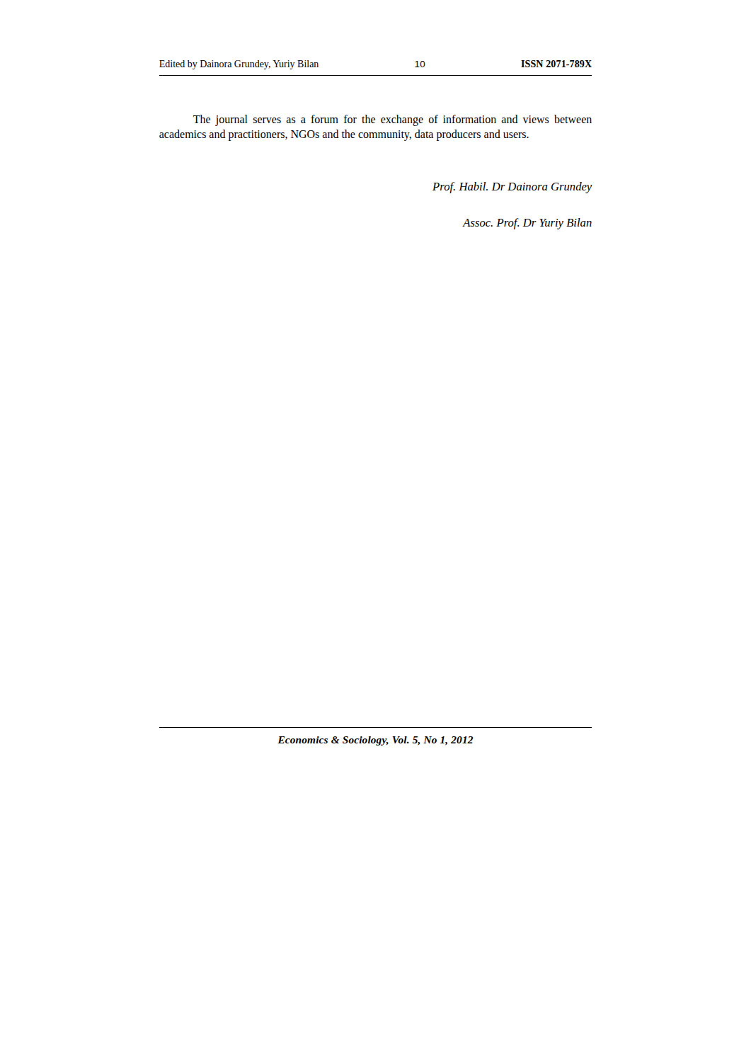Edited by Dainora Grundey, Yuriy Bilan 10 ISSN 2071-789X
The journal serves as a forum for the exchange of information and views between academics and practitioners, NGOs and the community, data producers and users.
Prof. Habil. Dr Dainora Grundey
Assoc. Prof. Dr Yuriy Bilan
Economics & Sociology, Vol. 5, No 1, 2012